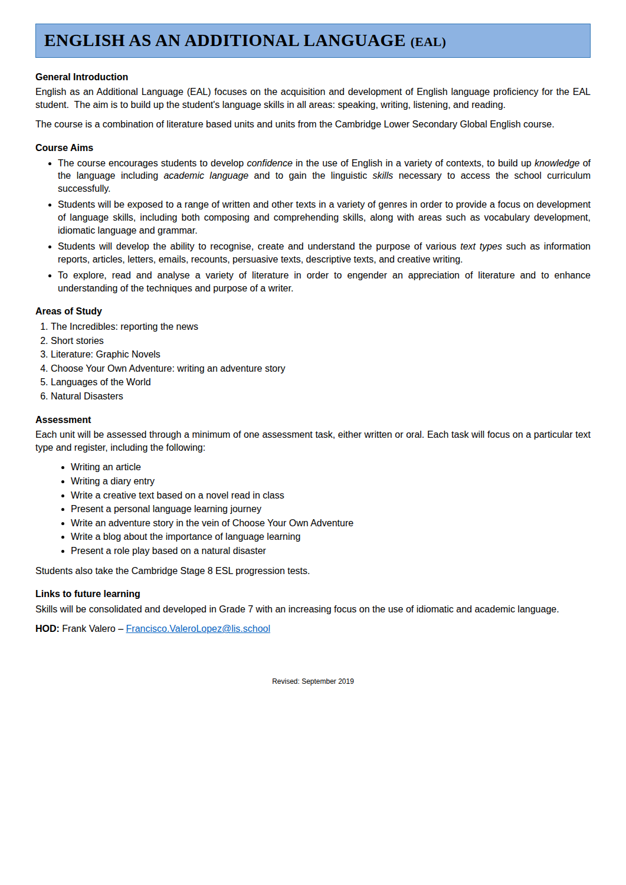ENGLISH AS AN ADDITIONAL LANGUAGE (EAL)
General Introduction
English as an Additional Language (EAL) focuses on the acquisition and development of English language proficiency for the EAL student. The aim is to build up the student's language skills in all areas: speaking, writing, listening, and reading.
The course is a combination of literature based units and units from the Cambridge Lower Secondary Global English course.
Course Aims
The course encourages students to develop confidence in the use of English in a variety of contexts, to build up knowledge of the language including academic language and to gain the linguistic skills necessary to access the school curriculum successfully.
Students will be exposed to a range of written and other texts in a variety of genres in order to provide a focus on development of language skills, including both composing and comprehending skills, along with areas such as vocabulary development, idiomatic language and grammar.
Students will develop the ability to recognise, create and understand the purpose of various text types such as information reports, articles, letters, emails, recounts, persuasive texts, descriptive texts, and creative writing.
To explore, read and analyse a variety of literature in order to engender an appreciation of literature and to enhance understanding of the techniques and purpose of a writer.
Areas of Study
The Incredibles: reporting the news
Short stories
Literature: Graphic Novels
Choose Your Own Adventure: writing an adventure story
Languages of the World
Natural Disasters
Assessment
Each unit will be assessed through a minimum of one assessment task, either written or oral. Each task will focus on a particular text type and register, including the following:
Writing an article
Writing a diary entry
Write a creative text based on a novel read in class
Present a personal language learning journey
Write an adventure story in the vein of Choose Your Own Adventure
Write a blog about the importance of language learning
Present a role play based on a natural disaster
Students also take the Cambridge Stage 8 ESL progression tests.
Links to future learning
Skills will be consolidated and developed in Grade 7 with an increasing focus on the use of idiomatic and academic language.
HOD: Frank Valero – Francisco.ValeroLopez@lis.school
Revised: September 2019